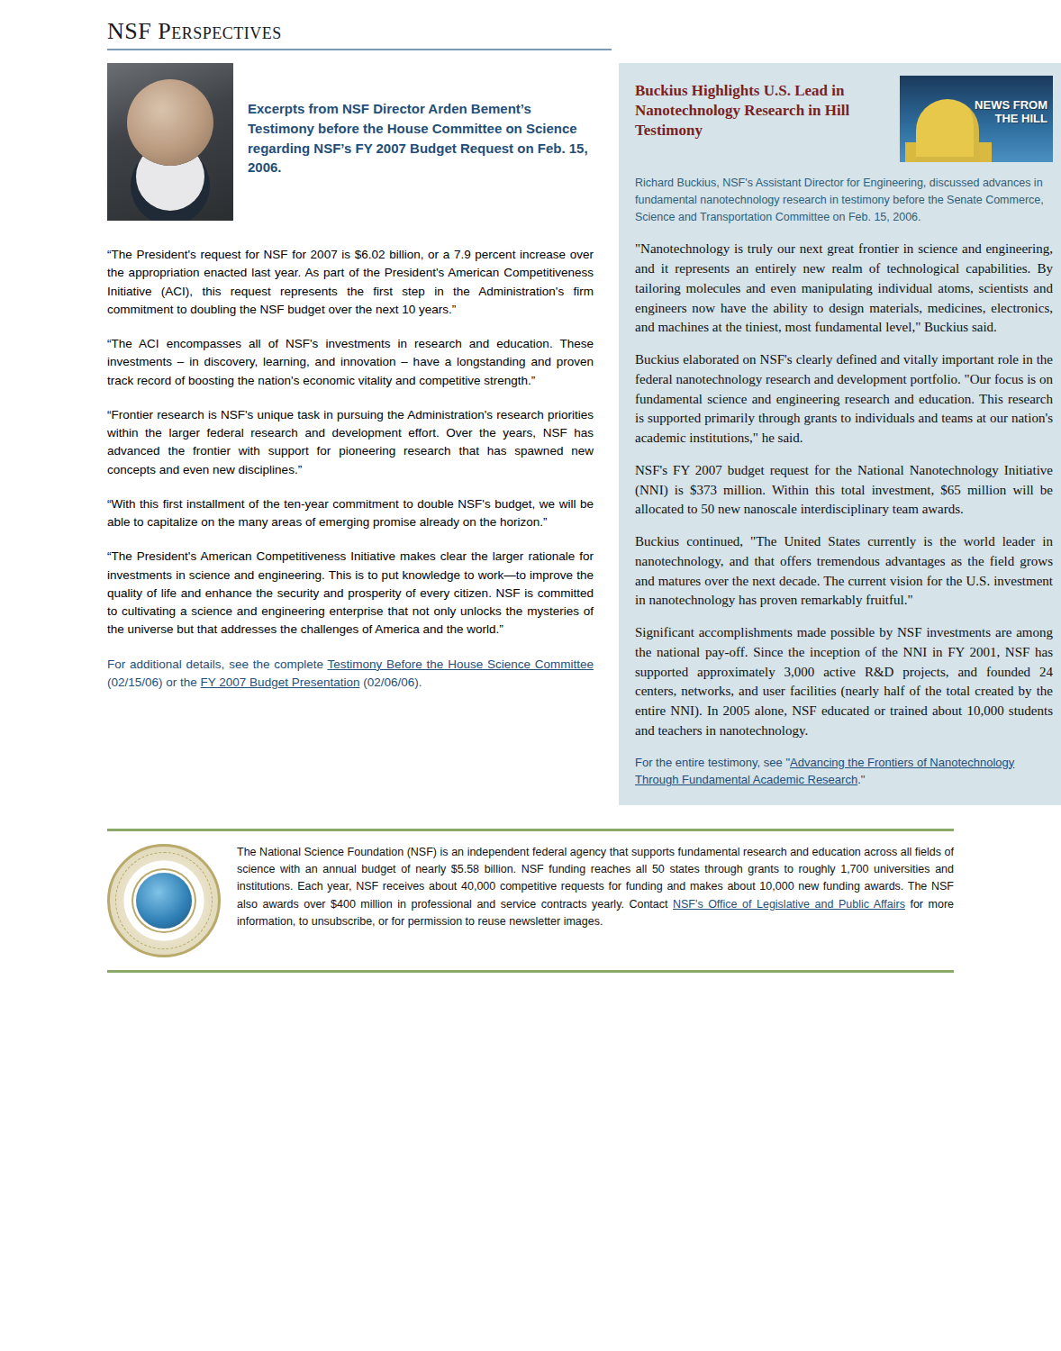NSF Perspectives
Excerpts from NSF Director Arden Bement’s Testimony before the House Committee on Science regarding NSF’s FY 2007 Budget Request on Feb. 15, 2006.
“The President's request for NSF for 2007 is $6.02 billion, or a 7.9 percent increase over the appropriation enacted last year. As part of the President's American Competitiveness Initiative (ACI), this request represents the first step in the Administration's firm commitment to doubling the NSF budget over the next 10 years.”
“The ACI encompasses all of NSF's investments in research and education. These investments – in discovery, learning, and innovation – have a longstanding and proven track record of boosting the nation's economic vitality and competitive strength.”
“Frontier research is NSF's unique task in pursuing the Administration's research priorities within the larger federal research and development effort. Over the years, NSF has advanced the frontier with support for pioneering research that has spawned new concepts and even new disciplines.”
“With this first installment of the ten-year commitment to double NSF's budget, we will be able to capitalize on the many areas of emerging promise already on the horizon.”
“The President's American Competitiveness Initiative makes clear the larger rationale for investments in science and engineering. This is to put knowledge to work—to improve the quality of life and enhance the security and prosperity of every citizen. NSF is committed to cultivating a science and engineering enterprise that not only unlocks the mysteries of the universe but that addresses the challenges of America and the world.”
For additional details, see the complete Testimony Before the House Science Committee (02/15/06) or the FY 2007 Budget Presentation (02/06/06).
Buckius Highlights U.S. Lead in Nanotechnology Research in Hill Testimony
NEWS FROM
THE HILL
Richard Buckius, NSF's Assistant Director for Engineering, discussed advances in fundamental nanotechnology research in testimony before the Senate Commerce, Science and Transportation Committee on Feb. 15, 2006.
"Nanotechnology is truly our next great frontier in science and engineering, and it represents an entirely new realm of technological capabilities. By tailoring molecules and even manipulating individual atoms, scientists and engineers now have the ability to design materials, medicines, electronics, and machines at the tiniest, most fundamental level," Buckius said.
Buckius elaborated on NSF's clearly defined and vitally important role in the federal nanotechnology research and development portfolio. "Our focus is on fundamental science and engineering research and education. This research is supported primarily through grants to individuals and teams at our nation's academic institutions," he said.
NSF's FY 2007 budget request for the National Nanotechnology Initiative (NNI) is $373 million. Within this total investment, $65 million will be allocated to 50 new nanoscale interdisciplinary team awards.
Buckius continued, "The United States currently is the world leader in nanotechnology, and that offers tremendous advantages as the field grows and matures over the next decade. The current vision for the U.S. investment in nanotechnology has proven remarkably fruitful."
Significant accomplishments made possible by NSF investments are among the national pay-off. Since the inception of the NNI in FY 2001, NSF has supported approximately 3,000 active R&D projects, and founded 24 centers, networks, and user facilities (nearly half of the total created by the entire NNI). In 2005 alone, NSF educated or trained about 10,000 students and teachers in nanotechnology.
For the entire testimony, see "Advancing the Frontiers of Nanotechnology Through Fundamental Academic Research."
The National Science Foundation (NSF) is an independent federal agency that supports fundamental research and education across all fields of science with an annual budget of nearly $5.58 billion. NSF funding reaches all 50 states through grants to roughly 1,700 universities and institutions. Each year, NSF receives about 40,000 competitive requests for funding and makes about 10,000 new funding awards. The NSF also awards over $400 million in professional and service contracts yearly. Contact NSF's Office of Legislative and Public Affairs for more information, to unsubscribe, or for permission to reuse newsletter images.